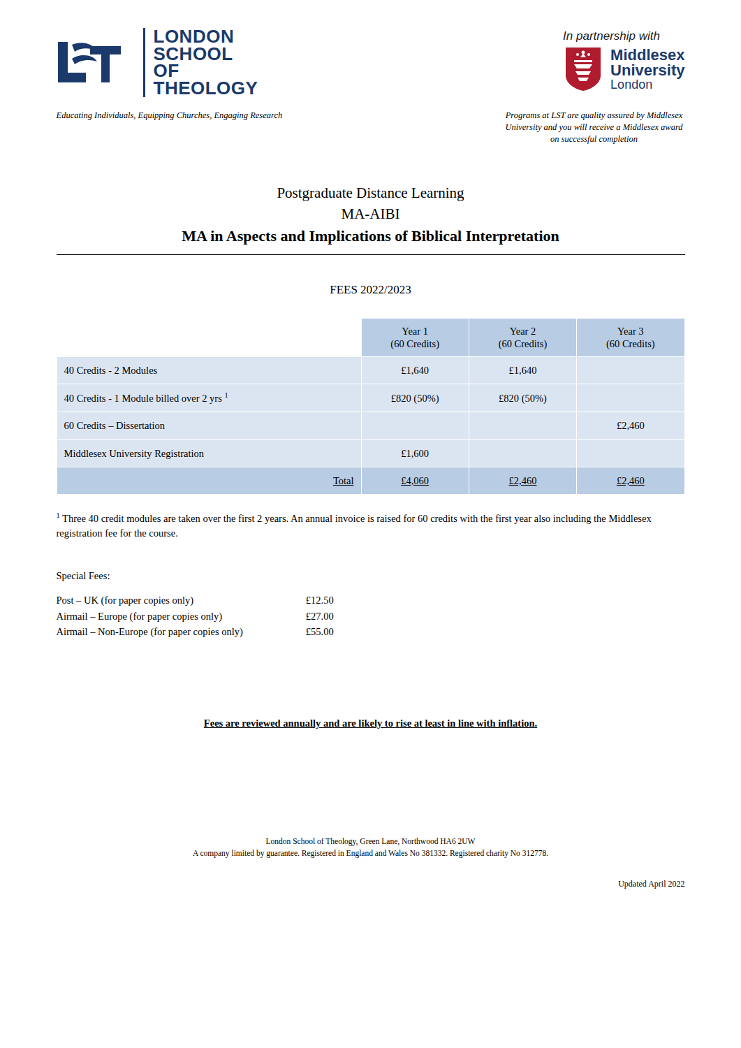LONDON
SCHOOL
OF
THEOLOGY
In partnership with
Middlesex
UniversityLondon
Educating Individuals, Equipping Churches, Engaging Research
Programs at LST are quality assured by Middlesex University and you will receive a Middlesex award on successful completion
Postgraduate Distance Learning
MA-AIBI
MA in Aspects and Implications of Biblical Interpretation
FEES 2022/2023
| | Year 1 (60 Credits) | Year 2 (60 Credits) | Year 3 (60 Credits) |
| 40 Credits - 2 Modules | £1,640 | £1,640 | |
| 40 Credits - 1 Module billed over 2 yrs 1 | £820 (50%) | £820 (50%) | |
| 60 Credits – Dissertation | | | £2,460 |
| Middlesex University Registration | £1,600 | | |
| Total | £4,060 | £2,460 | £2,460 |
1 Three 40 credit modules are taken over the first 2 years. An annual invoice is raised for 60 credits with the first year also including the Middlesex registration fee for the course.
Special Fees:
| Post – UK (for paper copies only) | £12.50 |
| Airmail – Europe (for paper copies only) | £27.00 |
| Airmail – Non-Europe (for paper copies only) | £55.00 |
Fees are reviewed annually and are likely to rise at least in line with inflation.
London School of Theology, Green Lane, Northwood HA6 2UW
A company limited by guarantee. Registered in England and Wales No 381332. Registered charity No 312778.
Updated April 2022